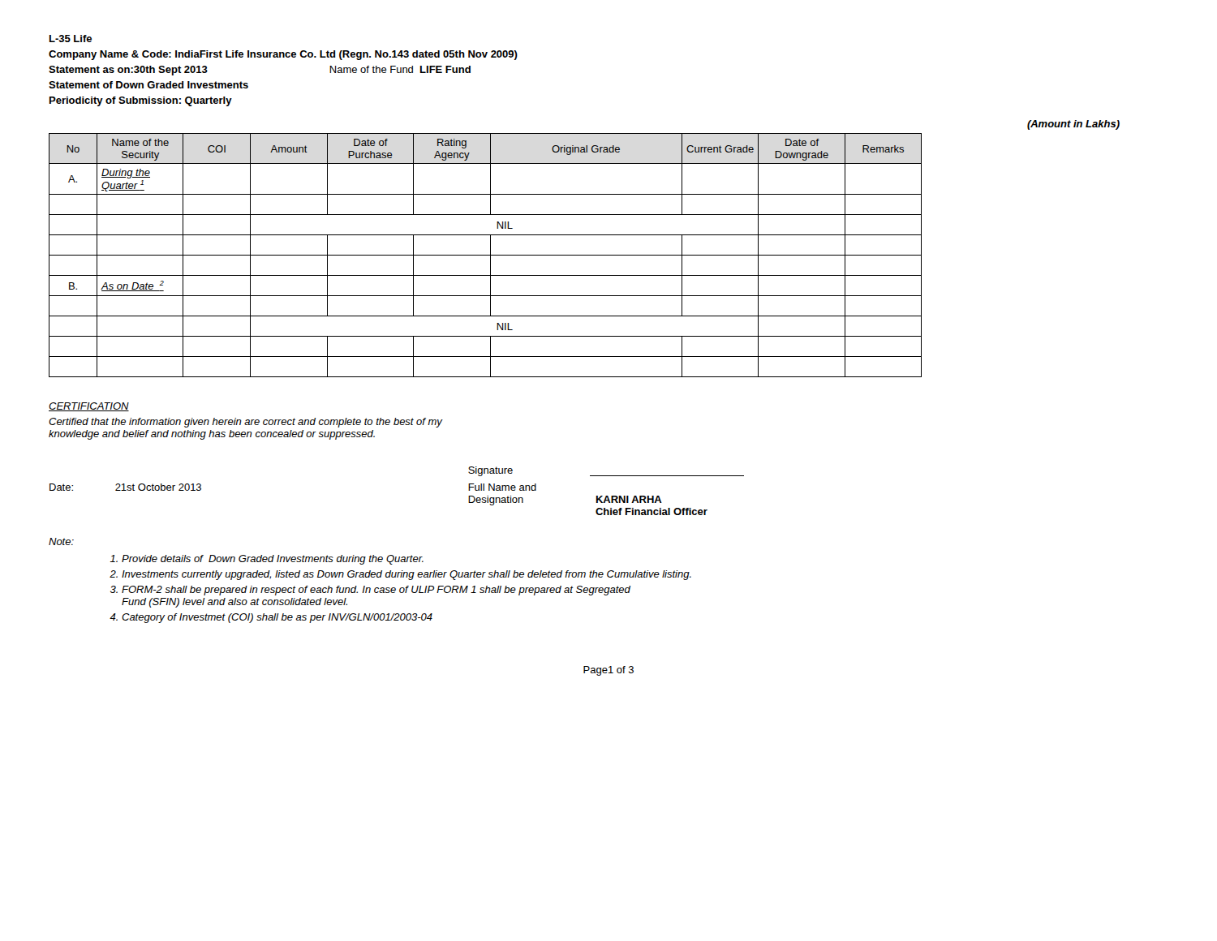L-35 Life
Company Name & Code: IndiaFirst Life Insurance Co. Ltd (Regn. No.143 dated 05th Nov 2009)
Statement as on:30th Sept 2013 Name of the Fund LIFE Fund
Statement of Down Graded Investments
Periodicity of Submission: Quarterly
(Amount in Lakhs)
| No | Name of the Security | COI | Amount | Date of Purchase | Rating Agency | Original Grade | Current Grade | Date of Downgrade | Remarks |
| --- | --- | --- | --- | --- | --- | --- | --- | --- | --- |
| A. | During the Quarter 1 | | | | | | | | |
| | | | NIL | | |
| B. | As on Date 2 | | | | | | | | |
| | | | NIL | | |
CERTIFICATION
Certified that the information given herein are correct and complete to the best of my
knowledge and belief and nothing has been concealed or suppressed.
Signature
Date: 21st October 2013
Full Name and Designation KARNI ARHA
Chief Financial Officer
Note:
Provide details of Down Graded Investments during the Quarter.
Investments currently upgraded, listed as Down Graded during earlier Quarter shall be deleted from the Cumulative listing.
FORM-2 shall be prepared in respect of each fund. In case of ULIP FORM 1 shall be prepared at Segregated
Fund (SFIN) level and also at consolidated level.
Category of Investmet (COI) shall be as per INV/GLN/001/2003-04
Page1 of 3